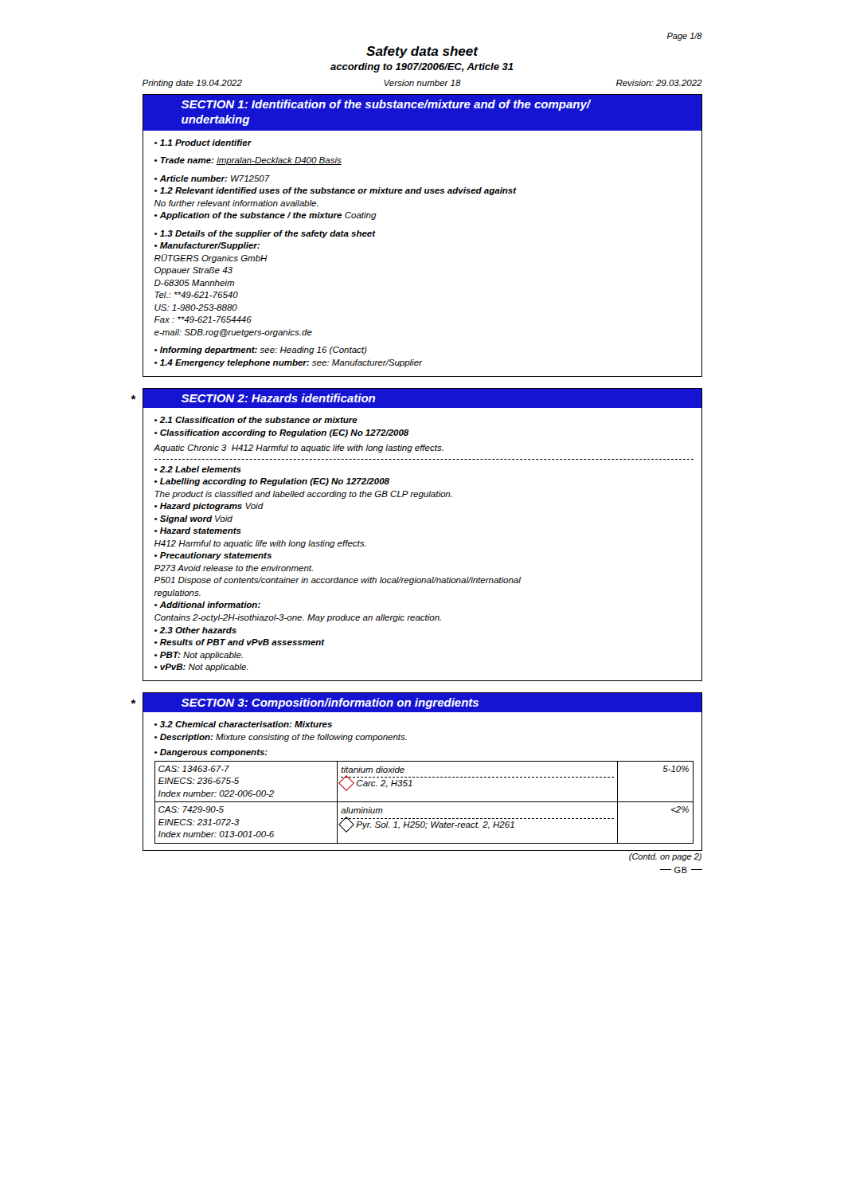Page 1/8
Safety data sheet
according to 1907/2006/EC, Article 31
Printing date 19.04.2022
Version number 18
Revision: 29.03.2022
SECTION 1: Identification of the substance/mixture and of the company/
undertaking
• 1.1 Product identifier
• Trade name: impralan-Decklack D400 Basis
• Article number: W712507
• 1.2 Relevant identified uses of the substance or mixture and uses advised against
No further relevant information available.
• Application of the substance / the mixture Coating
• 1.3 Details of the supplier of the safety data sheet
• Manufacturer/Supplier:
RÜTGERS Organics GmbH
Oppauer Straße 43
D-68305 Mannheim
Tel.: **49-621-76540
US: 1-980-253-8880
Fax : **49-621-7654446
e-mail: SDB.rog@ruetgers-organics.de
• Informing department: see: Heading 16 (Contact)
• 1.4 Emergency telephone number: see: Manufacturer/Supplier
*
SECTION 2: Hazards identification
• 2.1 Classification of the substance or mixture
• Classification according to Regulation (EC) No 1272/2008
Aquatic Chronic 3 H412 Harmful to aquatic life with long lasting effects.
• 2.2 Label elements
• Labelling according to Regulation (EC) No 1272/2008
The product is classified and labelled according to the GB CLP regulation.
• Hazard pictograms Void
• Signal word Void
• Hazard statements
H412 Harmful to aquatic life with long lasting effects.
• Precautionary statements
P273 Avoid release to the environment.
P501 Dispose of contents/container in accordance with local/regional/national/international
regulations.
• Additional information:
Contains 2-octyl-2H-isothiazol-3-one. May produce an allergic reaction.
• 2.3 Other hazards
• Results of PBT and vPvB assessment
• PBT: Not applicable.
• vPvB: Not applicable.
*
SECTION 3: Composition/information on ingredients
• 3.2 Chemical characterisation: Mixtures
• Description: Mixture consisting of the following components.
• Dangerous components:
| CAS: 13463-67-7 EINECS: 236-675-5 Index number: 022-006-00-2 | titanium dioxide Carc. 2, H351 | 5-10% |
| CAS: 7429-90-5 EINECS: 231-072-3 Index number: 013-001-00-6 | aluminium Pyr. Sol. 1, H250; Water-react. 2, H261 | <2% |
(Contd. on page 2)
GB